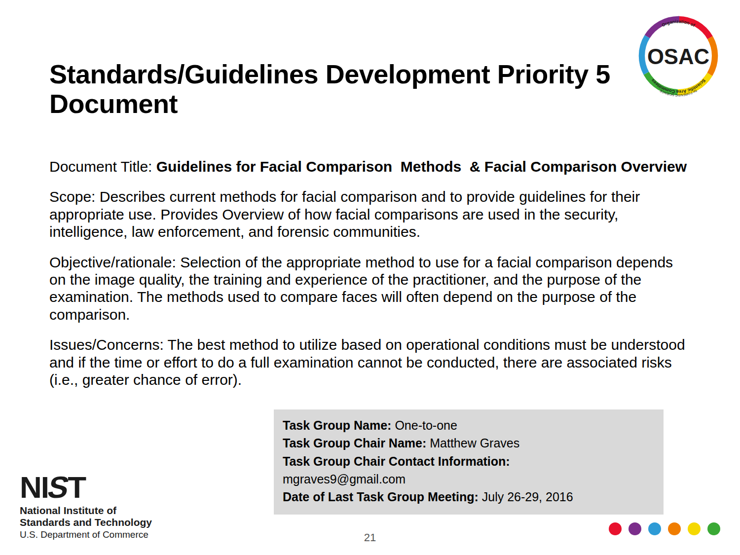OSAC Organization of Scientific Area Committees for FORENSIC SCIENCE
Standards/Guidelines Development Priority 5 Document
Document Title: Guidelines for Facial Comparison Methods & Facial Comparison Overview
Scope: Describes current methods for facial comparison and to provide guidelines for their appropriate use. Provides Overview of how facial comparisons are used in the security, intelligence, law enforcement, and forensic communities.
Objective/rationale: Selection of the appropriate method to use for a facial comparison depends on the image quality, the training and experience of the practitioner, and the purpose of the examination. The methods used to compare faces will often depend on the purpose of the comparison.
Issues/Concerns: The best method to utilize based on operational conditions must be understood and if the time or effort to do a full examination cannot be conducted, there are associated risks (i.e., greater chance of error).
Task Group Name: One-to-one
Task Group Chair Name: Matthew Graves
Task Group Chair Contact Information:
mgraves9@gmail.com
Date of Last Task Group Meeting: July 26-29, 2016
NIST
National Institute of
Standards and Technology
U.S. Department of Commerce
21